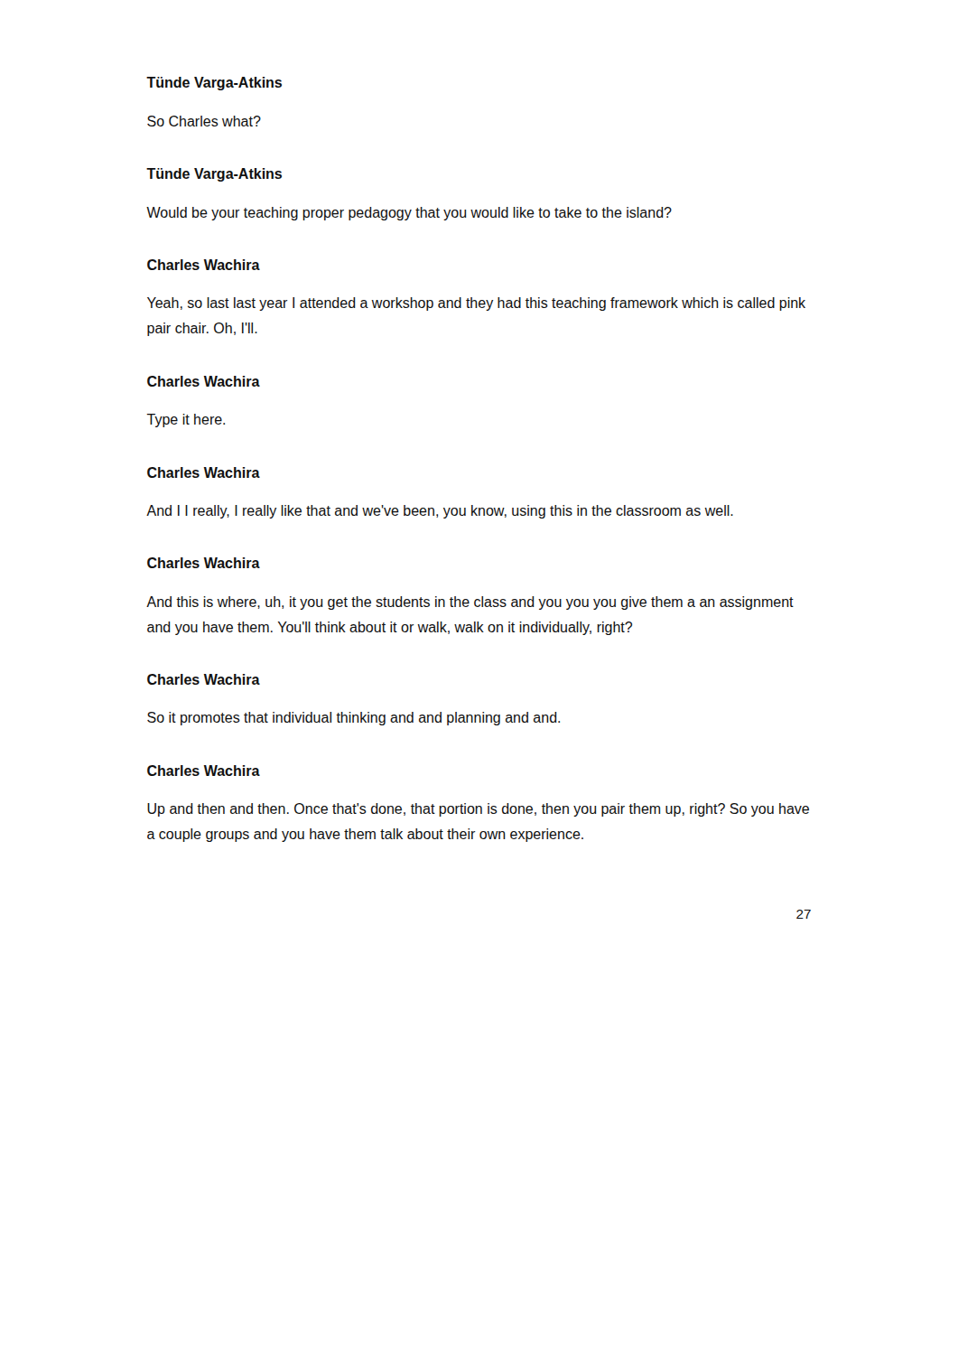Tünde Varga-Atkins
So Charles what?
Tünde Varga-Atkins
Would be your teaching proper pedagogy that you would like to take to the island?
Charles Wachira
Yeah, so last last year I attended a workshop and they had this teaching framework which is called pink pair chair. Oh, I'll.
Charles Wachira
Type it here.
Charles Wachira
And I I really, I really like that and we've been, you know, using this in the classroom as well.
Charles Wachira
And this is where, uh, it you get the students in the class and you you you give them a an assignment and you have them. You'll think about it or walk, walk on it individually, right?
Charles Wachira
So it promotes that individual thinking and and planning and and.
Charles Wachira
Up and then and then. Once that's done, that portion is done, then you pair them up, right? So you have a couple groups and you have them talk about their own experience.
27